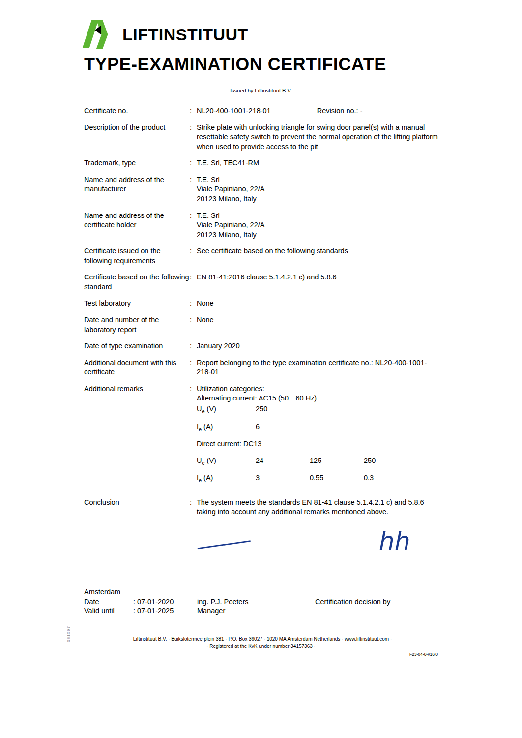LIFTINSTITUUT
TYPE-EXAMINATION CERTIFICATE
Issued by Liftinstituut B.V.
| Certificate no. | : | NL20-400-1001-218-01 Revision no.: - |
| Description of the product | : | Strike plate with unlocking triangle for swing door panel(s) with a manual resettable safety switch to prevent the normal operation of the lifting platform when used to provide access to the pit |
| Trademark, type | : | T.E. Srl, TEC41-RM |
| Name and address of the manufacturer | : | T.E. Srl Viale Papiniano, 22/A 20123 Milano, Italy |
| Name and address of the certificate holder | : | T.E. Srl Viale Papiniano, 22/A 20123 Milano, Italy |
| Certificate issued on the following requirements | : | See certificate based on the following standards |
| Certificate based on the following standard | : | EN 81-41:2016 clause 5.1.4.2.1 c) and 5.8.6 |
| Test laboratory | : | None |
| Date and number of the laboratory report | : | None |
| Date of type examination | : | January 2020 |
| Additional document with this certificate | : | Report belonging to the type examination certificate no.: NL20-400-1001-218-01 |
| Additional remarks | : | Utilization categories: Alternating current: AC15 (50…60 Hz) / U e (V) / 250 / / / / I e (A) / 6 / / / / Direct current: DC13 / / U e (V) / 24 / 125 / 250 / / I e (A) / 3 / 0.55 / 0.3 / |
| Conclusion | : | The system meets the standards EN 81-41 clause 5.1.4.2.1 c) and 5.8.6 taking into account any additional remarks mentioned above. |
——
ℎℎ
Amsterdam
| Date | : 07-01-2020 | ing. P.J. Peeters | Certification decision by |
| Valid until | : 07-01-2025 | Manager | |
· Liftinstituut B.V. · Buikslotermeerplein 381 · P.O. Box 36027 · 1020 MA Amsterdam Netherlands · www.liftinstituut.com ·
· Registered at the KvK under number 34157363 ·
F23-04-8-v16.0
081597